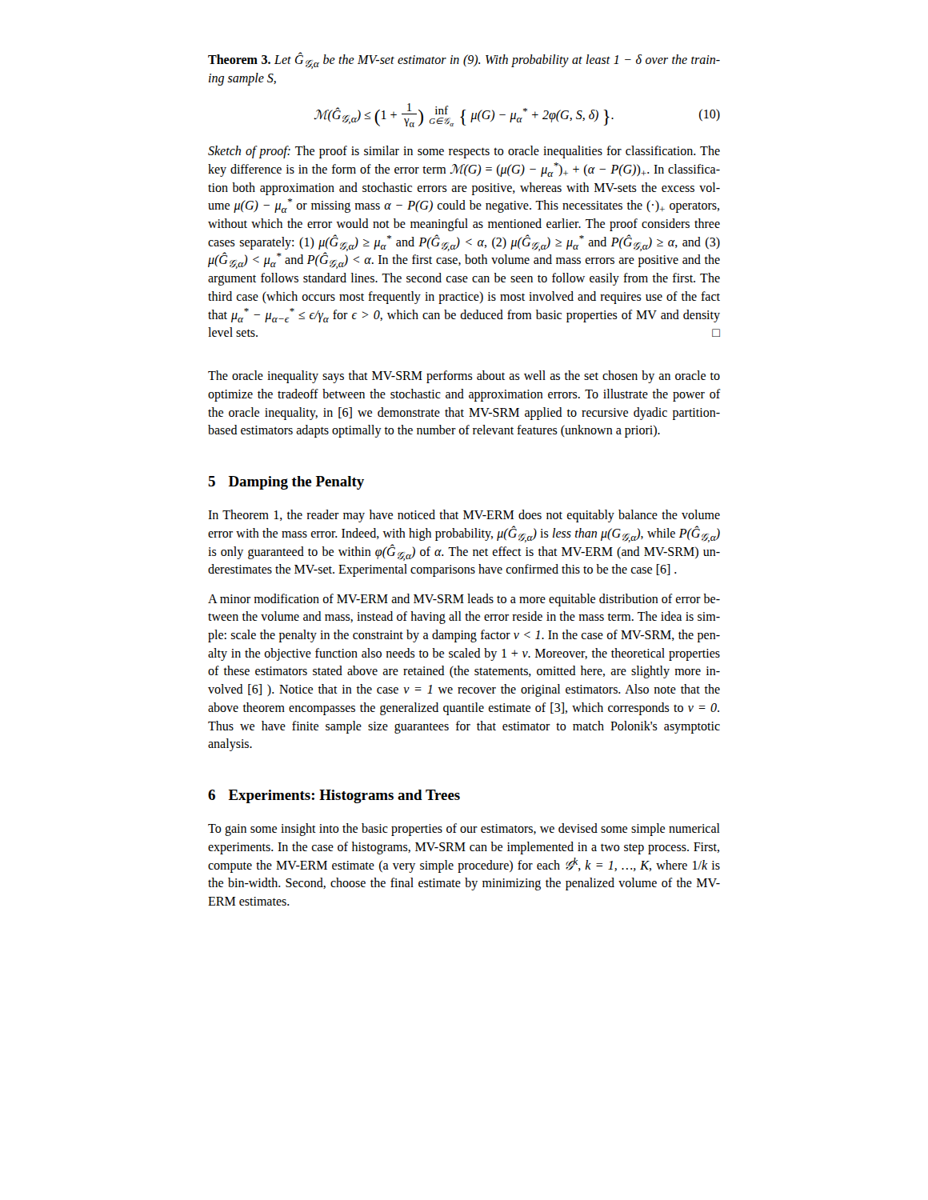Theorem 3. Let Ĝ𝒢,α be the MV-set estimator in (9). With probability at least 1 − δ over the training sample S,
ℳ(Ĝ𝒢,α) ≤ (1 + 1 γα) inf G∈𝒢α { μ(G) − μα* + 2φ(G, S, δ) }. (10)
Sketch of proof: The proof is similar in some respects to oracle inequalities for classification. The key difference is in the form of the error term ℳ(G) = (μ(G) − μα*)+ + (α − P(G))+. In classification both approximation and stochastic errors are positive, whereas with MV-sets the excess volume μ(G) − μα* or missing mass α − P(G) could be negative. This necessitates the (·)+ operators, without which the error would not be meaningful as mentioned earlier. The proof considers three cases separately: (1) μ(Ĝ𝒢,α) ≥ μα* and P(Ĝ𝒢,α) < α, (2) μ(Ĝ𝒢,α) ≥ μα* and P(Ĝ𝒢,α) ≥ α, and (3) μ(Ĝ𝒢,α) < μα* and P(Ĝ𝒢,α) < α. In the first case, both volume and mass errors are positive and the argument follows standard lines. The second case can be seen to follow easily from the first. The third case (which occurs most frequently in practice) is most involved and requires use of the fact that μα* − μα−ϵ* ≤ ϵ/γα for ϵ > 0, which can be deduced from basic properties of MV and density level sets.□
The oracle inequality says that MV-SRM performs about as well as the set chosen by an oracle to optimize the tradeoff between the stochastic and approximation errors. To illustrate the power of the oracle inequality, in [6] we demonstrate that MV-SRM applied to recursive dyadic partition-based estimators adapts optimally to the number of relevant features (unknown a priori).
5 Damping the Penalty
In Theorem 1, the reader may have noticed that MV-ERM does not equitably balance the volume error with the mass error. Indeed, with high probability, μ(Ĝ𝒢,α) is less than μ(G𝒢,α), while P(Ĝ𝒢,α) is only guaranteed to be within φ(Ĝ𝒢,α) of α. The net effect is that MV-ERM (and MV-SRM) underestimates the MV-set. Experimental comparisons have confirmed this to be the case [6] .
A minor modification of MV-ERM and MV-SRM leads to a more equitable distribution of error between the volume and mass, instead of having all the error reside in the mass term. The idea is simple: scale the penalty in the constraint by a damping factor ν < 1. In the case of MV-SRM, the penalty in the objective function also needs to be scaled by 1 + ν. Moreover, the theoretical properties of these estimators stated above are retained (the statements, omitted here, are slightly more involved [6] ). Notice that in the case ν = 1 we recover the original estimators. Also note that the above theorem encompasses the generalized quantile estimate of [3], which corresponds to ν = 0. Thus we have finite sample size guarantees for that estimator to match Polonik's asymptotic analysis.
6 Experiments: Histograms and Trees
To gain some insight into the basic properties of our estimators, we devised some simple numerical experiments. In the case of histograms, MV-SRM can be implemented in a two step process. First, compute the MV-ERM estimate (a very simple procedure) for each 𝒢k, k = 1, …, K, where 1/k is the bin-width. Second, choose the final estimate by minimizing the penalized volume of the MV-ERM estimates.